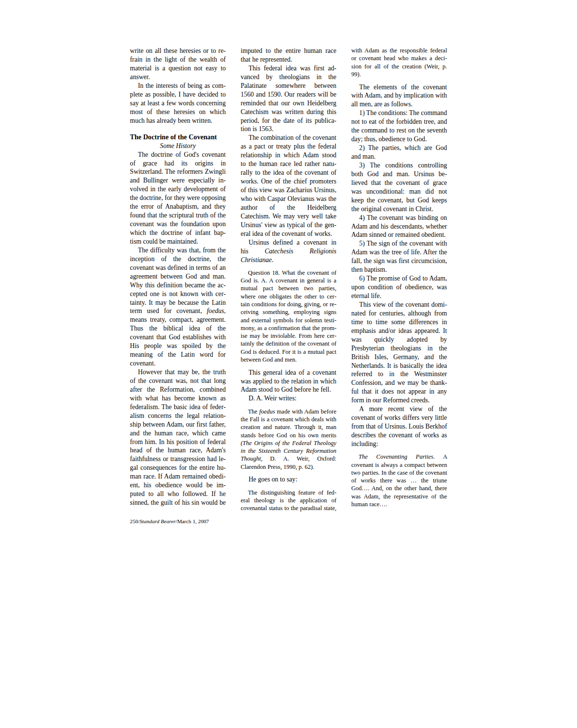write on all these heresies or to refrain in the light of the wealth of material is a question not easy to answer.
In the interests of being as complete as possible, I have decided to say at least a few words concerning most of these heresies on which much has already been written.
The Doctrine of the Covenant
Some History
The doctrine of God's covenant of grace had its origins in Switzerland. The reformers Zwingli and Bullinger were especially involved in the early development of the doctrine, for they were opposing the error of Anabaptism, and they found that the scriptural truth of the covenant was the foundation upon which the doctrine of infant baptism could be maintained.
The difficulty was that, from the inception of the doctrine, the covenant was defined in terms of an agreement between God and man. Why this definition became the accepted one is not known with certainty. It may be because the Latin term used for covenant, foedus, means treaty, compact, agreement. Thus the biblical idea of the covenant that God establishes with His people was spoiled by the meaning of the Latin word for covenant.
However that may be, the truth of the covenant was, not that long after the Reformation, combined with what has become known as federalism. The basic idea of federalism concerns the legal relationship between Adam, our first father, and the human race, which came from him. In his position of federal head of the human race, Adam's faithfulness or transgression had legal consequences for the entire human race. If Adam remained obedient, his obedience would be imputed to all who followed. If he sinned, the guilt of his sin would be imputed to the entire human race that he represented.
This federal idea was first advanced by theologians in the Palatinate somewhere between 1560 and 1590. Our readers will be reminded that our own Heidelberg Catechism was written during this period, for the date of its publication is 1563.
The combination of the covenant as a pact or treaty plus the federal relationship in which Adam stood to the human race led rather naturally to the idea of the covenant of works. One of the chief promoters of this view was Zacharius Ursinus, who with Caspar Olevianus was the author of the Heidelberg Catechism. We may very well take Ursinus' view as typical of the general idea of the covenant of works.
Ursinus defined a covenant in his Catechesis Religionis Christianae.
Question 18. What the covenant of God is. A. A covenant in general is a mutual pact between two parties, where one obligates the other to certain conditions for doing, giving, or receiving something, employing signs and external symbols for solemn testimony, as a confirmation that the promise may be inviolable. From here certainly the definition of the covenant of God is deduced. For it is a mutual pact between God and men.
This general idea of a covenant was applied to the relation in which Adam stood to God before he fell.
D. A. Weir writes:
The foedus made with Adam before the Fall is a covenant which deals with creation and nature. Through it, man stands before God on his own merits (The Origins of the Federal Theology in the Sixteenth Century Reformation Thought, D. A. Weir, Oxford: Clarendon Press, 1990, p. 62).
He goes on to say:
The distinguishing feature of federal theology is the application of covenantal status to the paradisal state, with Adam as the responsible federal or covenant head who makes a decision for all of the creation (Weir, p. 99).
The elements of the covenant with Adam, and by implication with all men, are as follows.
1) The conditions: The command not to eat of the forbidden tree, and the command to rest on the seventh day; thus, obedience to God.
2) The parties, which are God and man.
3) The conditions controlling both God and man. Ursinus believed that the covenant of grace was unconditional: man did not keep the covenant, but God keeps the original covenant in Christ.
4) The covenant was binding on Adam and his descendants, whether Adam sinned or remained obedient.
5) The sign of the covenant with Adam was the tree of life. After the fall, the sign was first circumcision, then baptism.
6) The promise of God to Adam, upon condition of obedience, was eternal life.
This view of the covenant dominated for centuries, although from time to time some differences in emphasis and/or ideas appeared. It was quickly adopted by Presbyterian theologians in the British Isles, Germany, and the Netherlands. It is basically the idea referred to in the Westminster Confession, and we may be thankful that it does not appear in any form in our Reformed creeds.
A more recent view of the covenant of works differs very little from that of Ursinus. Louis Berkhof describes the covenant of works as including:
The Covenanting Parties. A covenant is always a compact between two parties. In the case of the covenant of works there was … the triune God…. And, on the other hand, there was Adam, the representative of the human race….
250/Standard Bearer/March 1, 2007